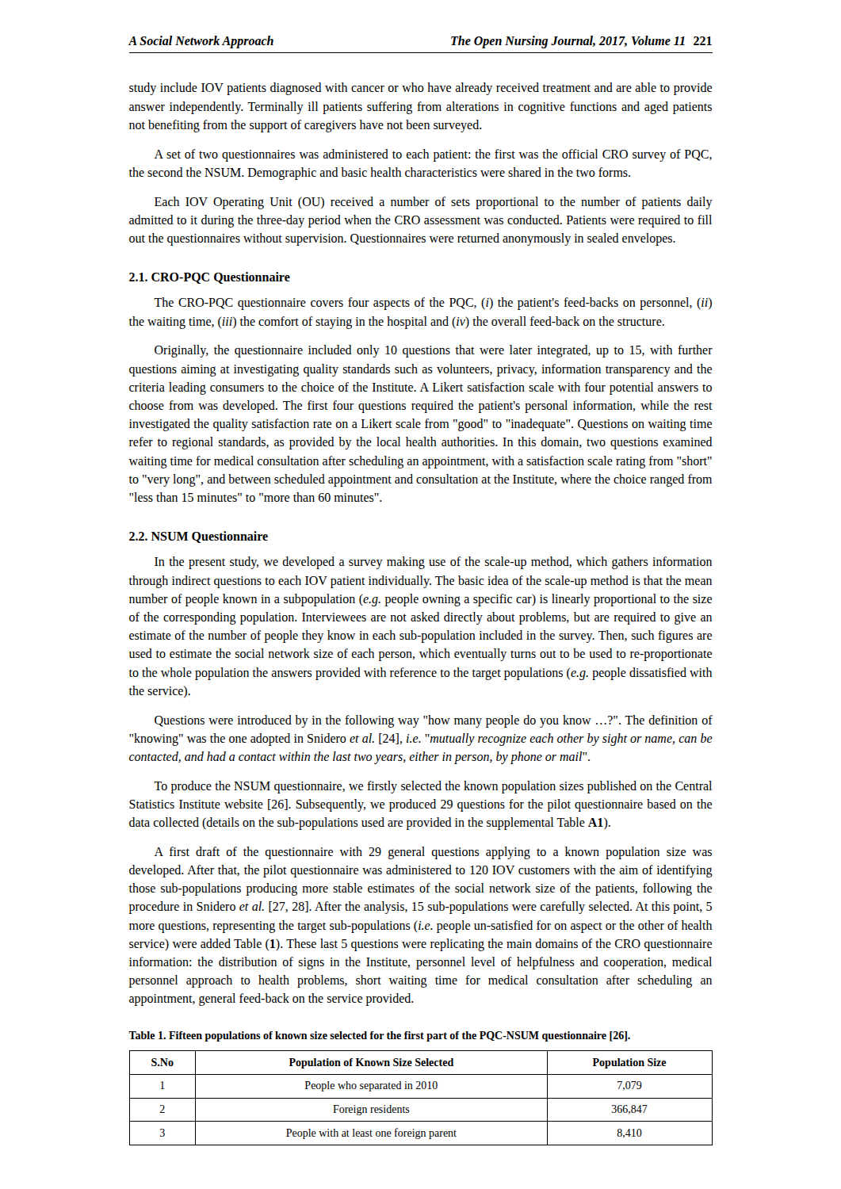A Social Network Approach The Open Nursing Journal, 2017, Volume 11221
study include IOV patients diagnosed with cancer or who have already received treatment and are able to provide answer independently. Terminally ill patients suffering from alterations in cognitive functions and aged patients not benefiting from the support of caregivers have not been surveyed.
A set of two questionnaires was administered to each patient: the first was the official CRO survey of PQC, the second the NSUM. Demographic and basic health characteristics were shared in the two forms.
Each IOV Operating Unit (OU) received a number of sets proportional to the number of patients daily admitted to it during the three-day period when the CRO assessment was conducted. Patients were required to fill out the questionnaires without supervision. Questionnaires were returned anonymously in sealed envelopes.
2.1. CRO-PQC Questionnaire
The CRO-PQC questionnaire covers four aspects of the PQC, (i) the patient's feed-backs on personnel, (ii) the waiting time, (iii) the comfort of staying in the hospital and (iv) the overall feed-back on the structure.
Originally, the questionnaire included only 10 questions that were later integrated, up to 15, with further questions aiming at investigating quality standards such as volunteers, privacy, information transparency and the criteria leading consumers to the choice of the Institute. A Likert satisfaction scale with four potential answers to choose from was developed. The first four questions required the patient's personal information, while the rest investigated the quality satisfaction rate on a Likert scale from "good" to "inadequate". Questions on waiting time refer to regional standards, as provided by the local health authorities. In this domain, two questions examined waiting time for medical consultation after scheduling an appointment, with a satisfaction scale rating from "short" to "very long", and between scheduled appointment and consultation at the Institute, where the choice ranged from "less than 15 minutes" to "more than 60 minutes".
2.2. NSUM Questionnaire
In the present study, we developed a survey making use of the scale-up method, which gathers information through indirect questions to each IOV patient individually. The basic idea of the scale-up method is that the mean number of people known in a subpopulation (e.g. people owning a specific car) is linearly proportional to the size of the corresponding population. Interviewees are not asked directly about problems, but are required to give an estimate of the number of people they know in each sub-population included in the survey. Then, such figures are used to estimate the social network size of each person, which eventually turns out to be used to re-proportionate to the whole population the answers provided with reference to the target populations (e.g. people dissatisfied with the service).
Questions were introduced by in the following way "how many people do you know …?". The definition of "knowing" was the one adopted in Snidero et al. [24], i.e. "mutually recognize each other by sight or name, can be contacted, and had a contact within the last two years, either in person, by phone or mail".
To produce the NSUM questionnaire, we firstly selected the known population sizes published on the Central Statistics Institute website [26]. Subsequently, we produced 29 questions for the pilot questionnaire based on the data collected (details on the sub-populations used are provided in the supplemental Table A1).
A first draft of the questionnaire with 29 general questions applying to a known population size was developed. After that, the pilot questionnaire was administered to 120 IOV customers with the aim of identifying those sub-populations producing more stable estimates of the social network size of the patients, following the procedure in Snidero et al. [27, 28]. After the analysis, 15 sub-populations were carefully selected. At this point, 5 more questions, representing the target sub-populations (i.e. people un-satisfied for on aspect or the other of health service) were added Table (1). These last 5 questions were replicating the main domains of the CRO questionnaire information: the distribution of signs in the Institute, personnel level of helpfulness and cooperation, medical personnel approach to health problems, short waiting time for medical consultation after scheduling an appointment, general feed-back on the service provided.
Table 1. Fifteen populations of known size selected for the first part of the PQC-NSUM questionnaire [26].
| S.No | Population of Known Size Selected | Population Size |
| --- | --- | --- |
| 1 | People who separated in 2010 | 7,079 |
| 2 | Foreign residents | 366,847 |
| 3 | People with at least one foreign parent | 8,410 |